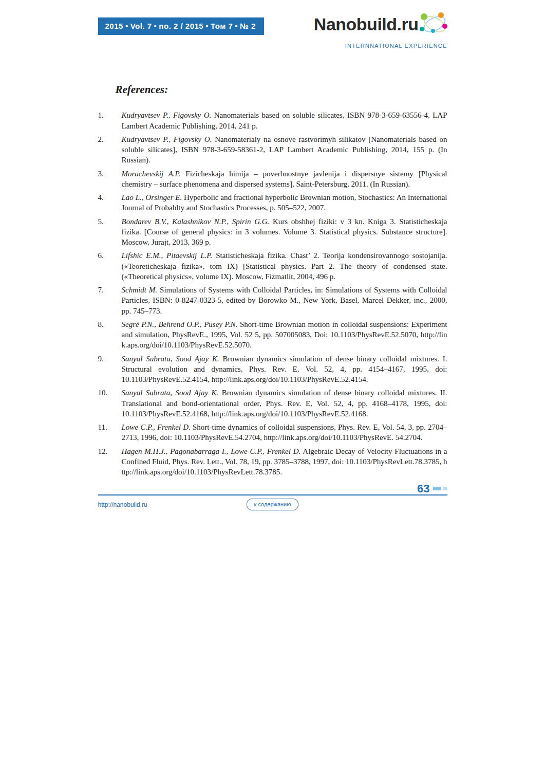2015•Vol. 7•no. 2 / 2015•Том 7•№ 2
Nano build.ru
Internnational experience
References:
1. Kudryavtsev P., Figovsky O. Nanomaterials based on soluble silicates, ISBN 978-3-659-63556-4, LAP Lambert Academic Publishing, 2014, 241 p.
2. Kudryavtsev P., Figovsky O. Nanomaterialy na osnove rastvorimyh silikatov [Nanomaterials based on soluble silicates], ISBN 978-3-659-58361-2, LAP Lambert Academic Publishing, 2014, 155 p. (In Russian).
3. Morachevskij A.P. Fizicheskaja himija – poverhnostnye javlenija i dispersnye sistemy [Physical chemistry – surface phenomena and dispersed systems], Saint-Petersburg, 2011. (In Russian).
4. Lao L., Orsinger E. Hyperbolic and fractional hyperbolic Brownian motion, Stochastics: An International Journal of Probablty and Stochastics Processes, p. 505–522, 2007.
5. Bondarev B.V., Kalashnikov N.P., Spirin G.G. Kurs obshhej fiziki: v 3 kn. Kniga 3. Statisticheskaja fizika. [Course of general physics: in 3 volumes. Volume 3. Statistical physics. Substance structure]. Moscow, Jurajt, 2013, 369 p.
6. Lifshic E.M., Pitaevskij L.P. Statisticheskaja fizika. Chast’ 2. Teorija kondensirovannogo sostojanija. («Teoreticheskaja fizika», tom IX) [Statistical physics. Part 2. The theory of condensed state. («Theoretical physics», volume IX). Moscow, Fizmatlit, 2004, 496 p.
7. Schmidt M. Simulations of Systems with Colloidal Particles, in: Simulations of Systems with Colloidal Particles, ISBN: 0-8247-0323-5, edited by Borowko M., New York, Basel, Marcel Dekker, inc., 2000, pp. 745–773.
8. Segrè P.N., Behrend O.P., Pusey P.N. Short-time Brownian motion in colloidal suspensions: Experiment and simulation, PhysRevE., 1995, Vol. 52 5, pp. 507005083, Doi: 10.1103/PhysRevE.52.5070, http://link.aps.org/doi/10.1103/PhysRevE.52.5070.
9. Sanyal Subrata, Sood Ajay K. Brownian dynamics simulation of dense binary colloidal mixtures. I. Structural evolution and dynamics, Phys. Rev. E, Vol. 52, 4, pp. 4154–4167, 1995, doi: 10.1103/PhysRevE.52.4154, http://link.aps.org/doi/10.1103/PhysRevE.52.4154.
10. Sanyal Subrata, Sood Ajay K. Brownian dynamics simulation of dense binary colloidal mixtures. II. Translational and bond-orientational order, Phys. Rev. E, Vol. 52, 4, pp. 4168–4178, 1995, doi: 10.1103/PhysRevE.52.4168, http://link.aps.org/doi/10.1103/PhysRevE.52.4168.
11. Lowe C.P., Frenkel D. Short-time dynamics of colloidal suspensions, Phys. Rev. E, Vol. 54, 3, pp. 2704–2713, 1996, doi: 10.1103/PhysRevE.54.2704, http://link.aps.org/doi/10.1103/PhysRevE. 54.2704.
12. Hagen M.H.J., Pagonabarraga I., Lowe C.P., Frenkel D. Algebraic Decay of Velocity Fluctuations in a Confined Fluid, Phys. Rev. Lett., Vol. 78, 19, pp. 3785–3788, 1997, doi: 10.1103/PhysRevLett.78.3785, http://link.aps.org/doi/10.1103/PhysRevLett.78.3785.
63
http://nanobuild.ru
к содержанию